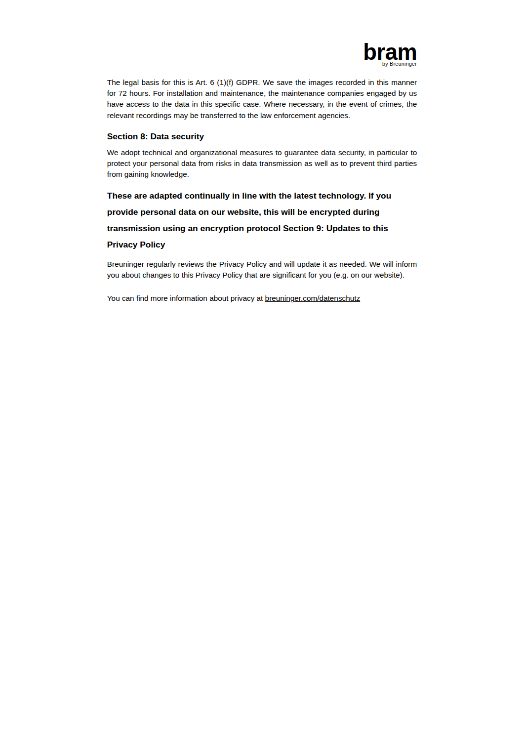bram by Breuninger
The legal basis for this is Art. 6 (1)(f) GDPR. We save the images recorded in this manner for 72 hours. For installation and maintenance, the maintenance companies engaged by us have access to the data in this specific case. Where necessary, in the event of crimes, the relevant recordings may be transferred to the law enforcement agencies.
Section 8: Data security
We adopt technical and organizational measures to guarantee data security, in particular to protect your personal data from risks in data transmission as well as to prevent third parties from gaining knowledge.
These are adapted continually in line with the latest technology. If you provide personal data on our website, this will be encrypted during transmission using an encryption protocol Section 9: Updates to this Privacy Policy
Breuninger regularly reviews the Privacy Policy and will update it as needed. We will inform you about changes to this Privacy Policy that are significant for you (e.g. on our website).
You can find more information about privacy at breuninger.com/datenschutz